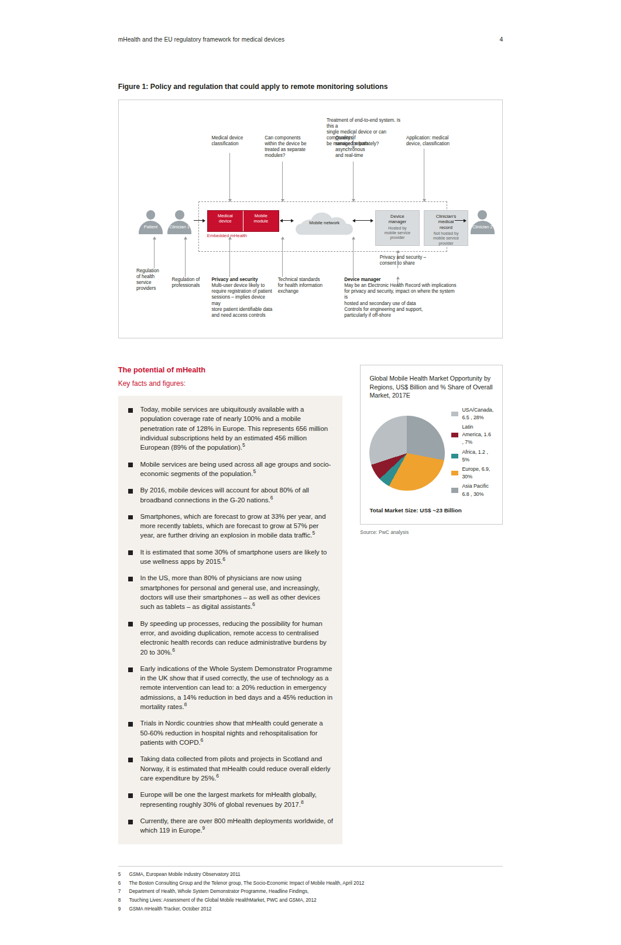mHealth and the EU regulatory framework for medical devices
4
Figure 1: Policy and regulation that could apply to remote monitoring solutions
Medical device
classification
Can components
within the device be
treated as separate
modules?
Treatment of end-to-end system. Is this a
single medical device or can components
be managed separately?
Quality of
service for both
asynchronous
and real-time
Application: medical
device, classification
Patient
Clinician 1
Clinician 2
Medical
device
Mobile
module
Embedded mHealth
Mobile network
Device
manager
Hosted by
mobile service
provider
Clinician's
medical
record
Not hosted by
mobile service
provider
Regulation
of health
service
providers
Regulation of
professionals
Privacy and security
Multi-user device likely to
require registration of patient
sessions – implies device may
store patient identifiable data
and need access controls
Technical standards
for health information
exchange
Device manager
May be an Electronic Health Record with implications
for privacy and security, impact on where the system is
hosted and secondary use of data
Controls for engineering and support,
particularly if off-shore
Privacy and security –
consent to share
The potential of mHealth
Key facts and figures:
Today, mobile services are ubiquitously available with a population coverage rate of nearly 100% and a mobile penetration rate of 128% in Europe. This represents 656 million individual subscriptions held by an estimated 456 million European (89% of the population).5
Mobile services are being used across all age groups and socio-economic segments of the population.5
By 2016, mobile devices will account for about 80% of all broadband connections in the G-20 nations.6
Smartphones, which are forecast to grow at 33% per year, and more recently tablets, which are forecast to grow at 57% per year, are further driving an explosion in mobile data traffic.5
It is estimated that some 30% of smartphone users are likely to use wellness apps by 2015.6
In the US, more than 80% of physicians are now using smartphones for personal and general use, and increasingly, doctors will use their smartphones – as well as other devices such as tablets – as digital assistants.6
By speeding up processes, reducing the possibility for human error, and avoiding duplication, remote access to centralised electronic health records can reduce administrative burdens by 20 to 30%.6
Early indications of the Whole System Demonstrator Programme in the UK show that if used correctly, the use of technology as a remote intervention can lead to: a 20% reduction in emergency admissions, a 14% reduction in bed days and a 45% reduction in mortality rates.8
Trials in Nordic countries show that mHealth could generate a 50-60% reduction in hospital nights and rehospitalisation for patients with COPD.6
Taking data collected from pilots and projects in Scotland and Norway, it is estimated that mHealth could reduce overall elderly care expenditure by 25%.6
Europe will be one the largest markets for mHealth globally, representing roughly 30% of global revenues by 2017.8
Currently, there are over 800 mHealth deployments worldwide, of which 119 in Europe.9
Global Mobile Health Market Opportunity by Regions, US$ Billion and % Share of Overall Market, 2017E
USA/Canada, 6.5 , 28%
Latin America, 1.6 , 7%
Africa, 1.2 , 5%
Europe, 6.9, 30%
Asia Pacific 6.8 , 30%
Total Market Size: US$ ~23 Billion
Source: PwC analysis
5 GSMA, European Mobile Industry Observatory 2011
6 The Boston Consulting Group and the Telenor group, The Socio-Economic Impact of Mobile Health, April 2012
7 Department of Health, Whole System Demonstrator Programme, Headline Findings,
8 Touching Lives: Assessment of the Global Mobile HealthMarket, PWC and GSMA, 2012
9 GSMA mHealth Tracker, October 2012